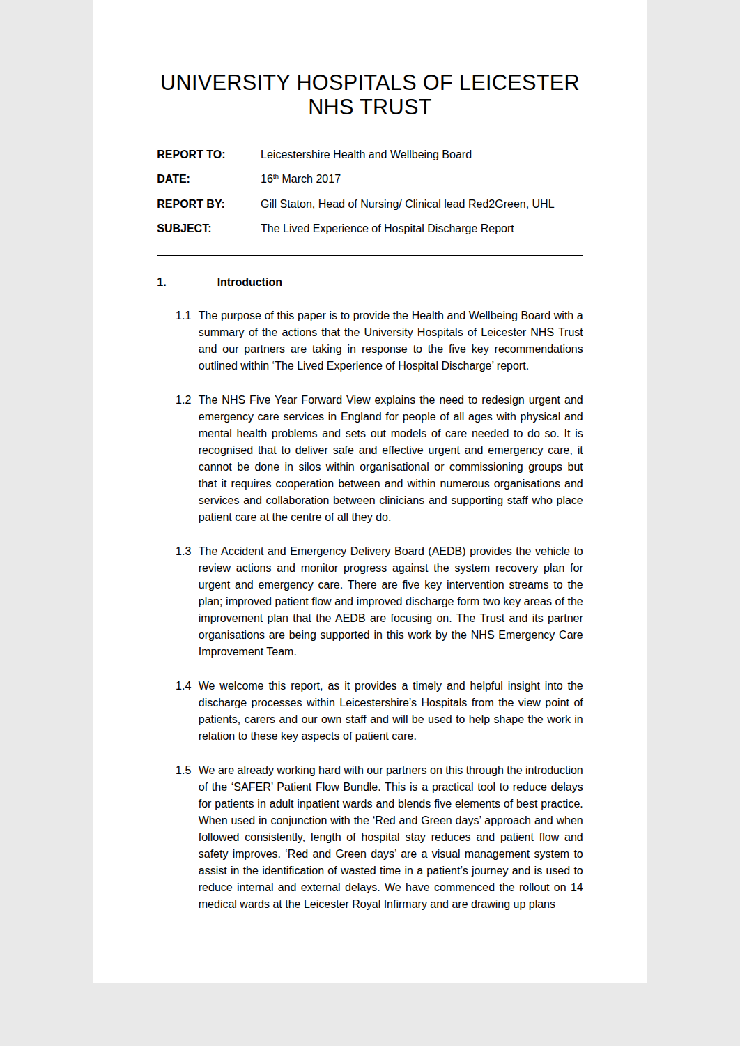UNIVERSITY HOSPITALS OF LEICESTER NHS TRUST
| REPORT TO: | Leicestershire Health and Wellbeing Board |
| DATE: | 16 th March 2017 |
| REPORT BY: | Gill Staton, Head of Nursing/ Clinical lead Red2Green, UHL |
| SUBJECT: | The Lived Experience of Hospital Discharge Report |
1. Introduction
1.1
The purpose of this paper is to provide the Health and Wellbeing Board with a summary of the actions that the University Hospitals of Leicester NHS Trust and our partners are taking in response to the five key recommendations outlined within ‘The Lived Experience of Hospital Discharge’ report.
1.2
The NHS Five Year Forward View explains the need to redesign urgent and emergency care services in England for people of all ages with physical and mental health problems and sets out models of care needed to do so. It is recognised that to deliver safe and effective urgent and emergency care, it cannot be done in silos within organisational or commissioning groups but that it requires cooperation between and within numerous organisations and services and collaboration between clinicians and supporting staff who place patient care at the centre of all they do.
1.3
The Accident and Emergency Delivery Board (AEDB) provides the vehicle to review actions and monitor progress against the system recovery plan for urgent and emergency care. There are five key intervention streams to the plan; improved patient flow and improved discharge form two key areas of the improvement plan that the AEDB are focusing on. The Trust and its partner organisations are being supported in this work by the NHS Emergency Care Improvement Team.
1.4
We welcome this report, as it provides a timely and helpful insight into the discharge processes within Leicestershire’s Hospitals from the view point of patients, carers and our own staff and will be used to help shape the work in relation to these key aspects of patient care.
1.5
We are already working hard with our partners on this through the introduction of the ‘SAFER’ Patient Flow Bundle. This is a practical tool to reduce delays for patients in adult inpatient wards and blends five elements of best practice. When used in conjunction with the ‘Red and Green days’ approach and when followed consistently, length of hospital stay reduces and patient flow and safety improves. ‘Red and Green days’ are a visual management system to assist in the identification of wasted time in a patient’s journey and is used to reduce internal and external delays. We have commenced the rollout on 14 medical wards at the Leicester Royal Infirmary and are drawing up plans